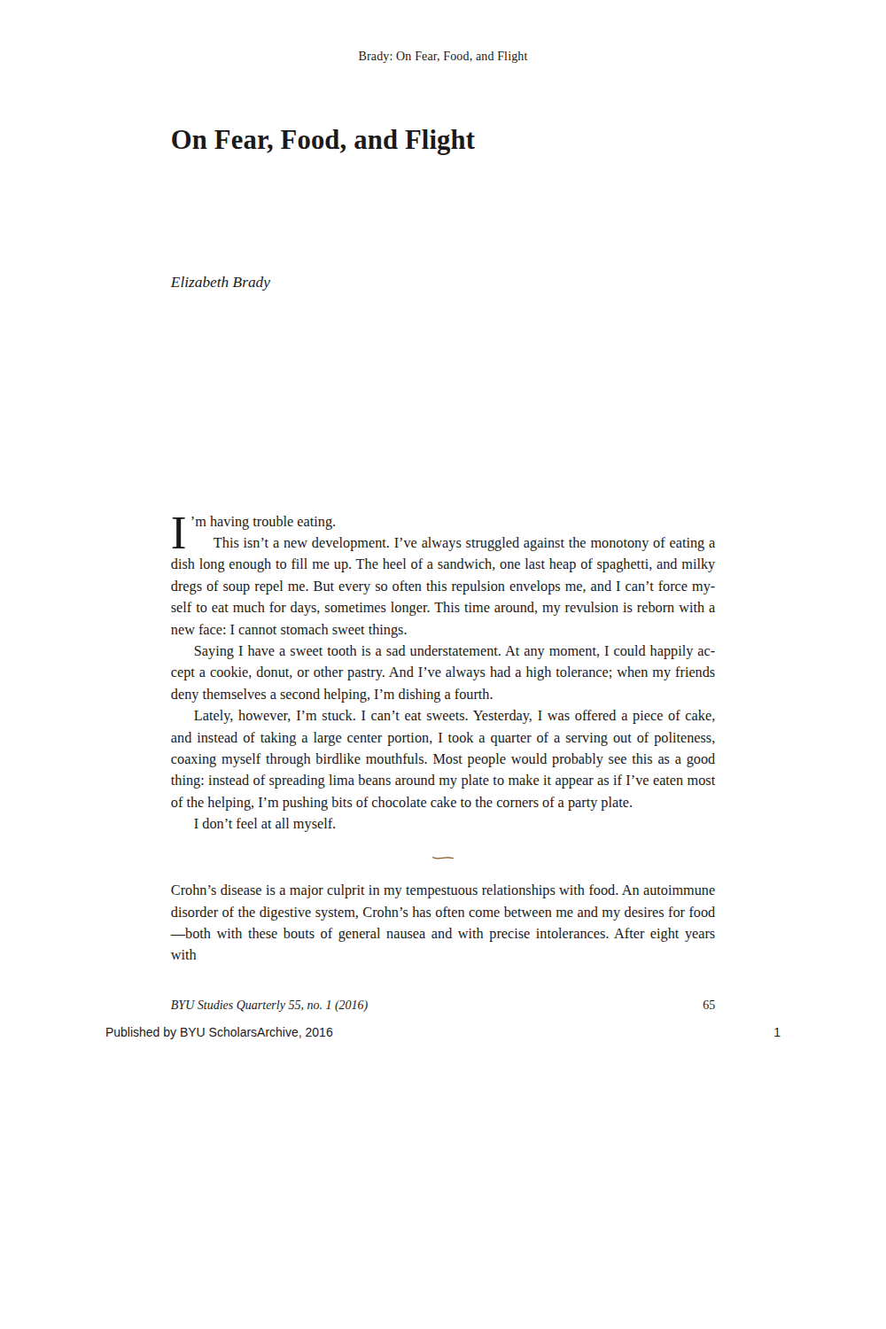Brady: On Fear, Food, and Flight
On Fear, Food, and Flight
Elizabeth Brady
I’m having trouble eating.
This isn’t a new development. I’ve always struggled against the monotony of eating a dish long enough to fill me up. The heel of a sandwich, one last heap of spaghetti, and milky dregs of soup repel me. But every so often this repulsion envelops me, and I can’t force myself to eat much for days, sometimes longer. This time around, my revulsion is reborn with a new face: I cannot stomach sweet things.
Saying I have a sweet tooth is a sad understatement. At any moment, I could happily accept a cookie, donut, or other pastry. And I’ve always had a high tolerance; when my friends deny themselves a second helping, I’m dishing a fourth.
Lately, however, I’m stuck. I can’t eat sweets. Yesterday, I was offered a piece of cake, and instead of taking a large center portion, I took a quarter of a serving out of politeness, coaxing myself through birdlike mouthfuls. Most people would probably see this as a good thing: instead of spreading lima beans around my plate to make it appear as if I’ve eaten most of the helping, I’m pushing bits of chocolate cake to the corners of a party plate.
I don’t feel at all myself.
∽
Crohn’s disease is a major culprit in my tempestuous relationships with food. An autoimmune disorder of the digestive system, Crohn’s has often come between me and my desires for food—both with these bouts of general nausea and with precise intolerances. After eight years with
BYU Studies Quarterly 55, no. 1 (2016) 65
Published by BYU ScholarsArchive, 2016 1